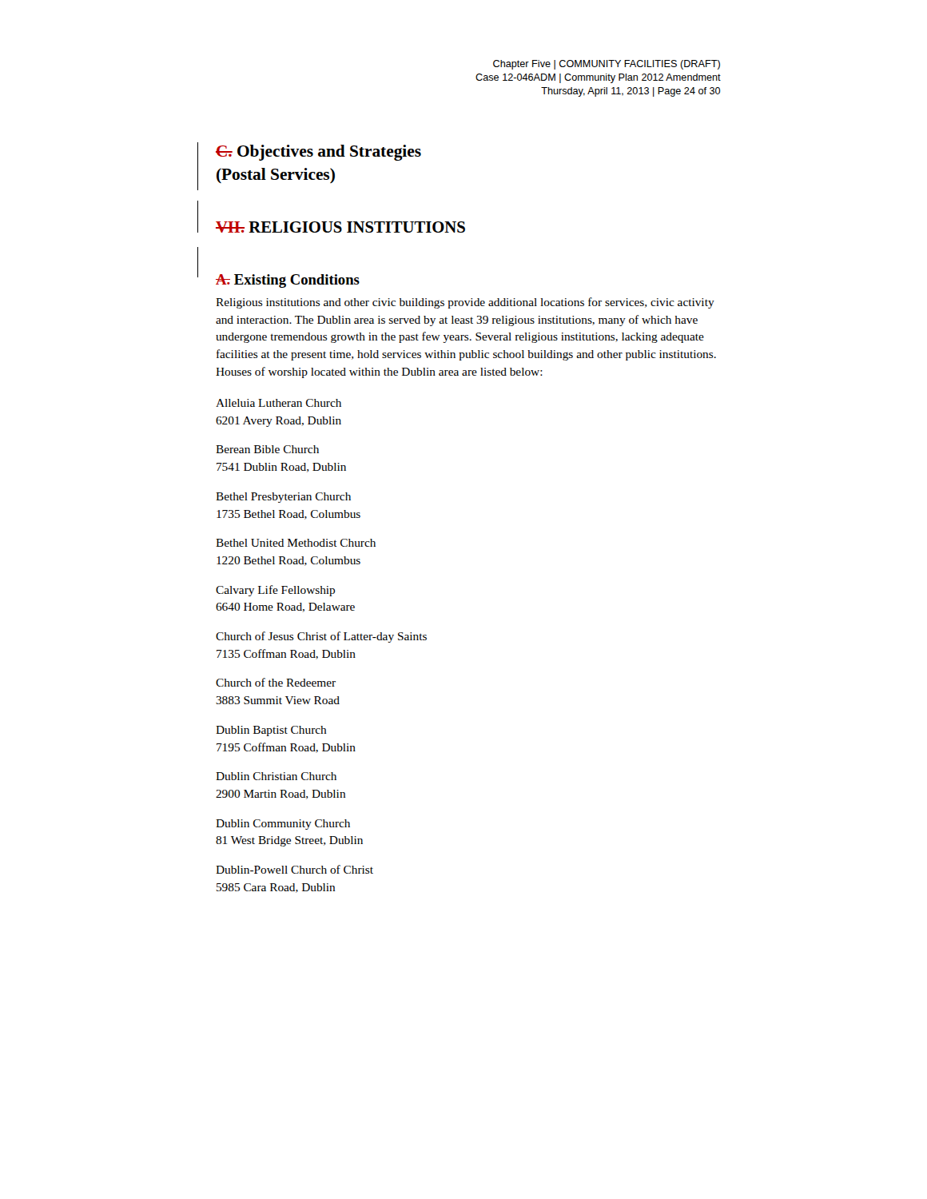Chapter Five | COMMUNITY FACILITIES (DRAFT)
Case 12-046ADM | Community Plan 2012 Amendment
Thursday, April 11, 2013 | Page 24 of 30
C. Objectives and Strategies
(Postal Services)
VII. RELIGIOUS INSTITUTIONS
A. Existing Conditions
Religious institutions and other civic buildings provide additional locations for services, civic activity and interaction. The Dublin area is served by at least 39 religious institutions, many of which have undergone tremendous growth in the past few years. Several religious institutions, lacking adequate facilities at the present time, hold services within public school buildings and other public institutions. Houses of worship located within the Dublin area are listed below:
Alleluia Lutheran Church 6201 Avery Road, Dublin
Berean Bible Church 7541 Dublin Road, Dublin
Bethel Presbyterian Church 1735 Bethel Road, Columbus
Bethel United Methodist Church 1220 Bethel Road, Columbus
Calvary Life Fellowship 6640 Home Road, Delaware
Church of Jesus Christ of Latter-day Saints 7135 Coffman Road, Dublin
Church of the Redeemer 3883 Summit View Road
Dublin Baptist Church 7195 Coffman Road, Dublin
Dublin Christian Church 2900 Martin Road, Dublin
Dublin Community Church 81 West Bridge Street, Dublin
Dublin-Powell Church of Christ 5985 Cara Road, Dublin